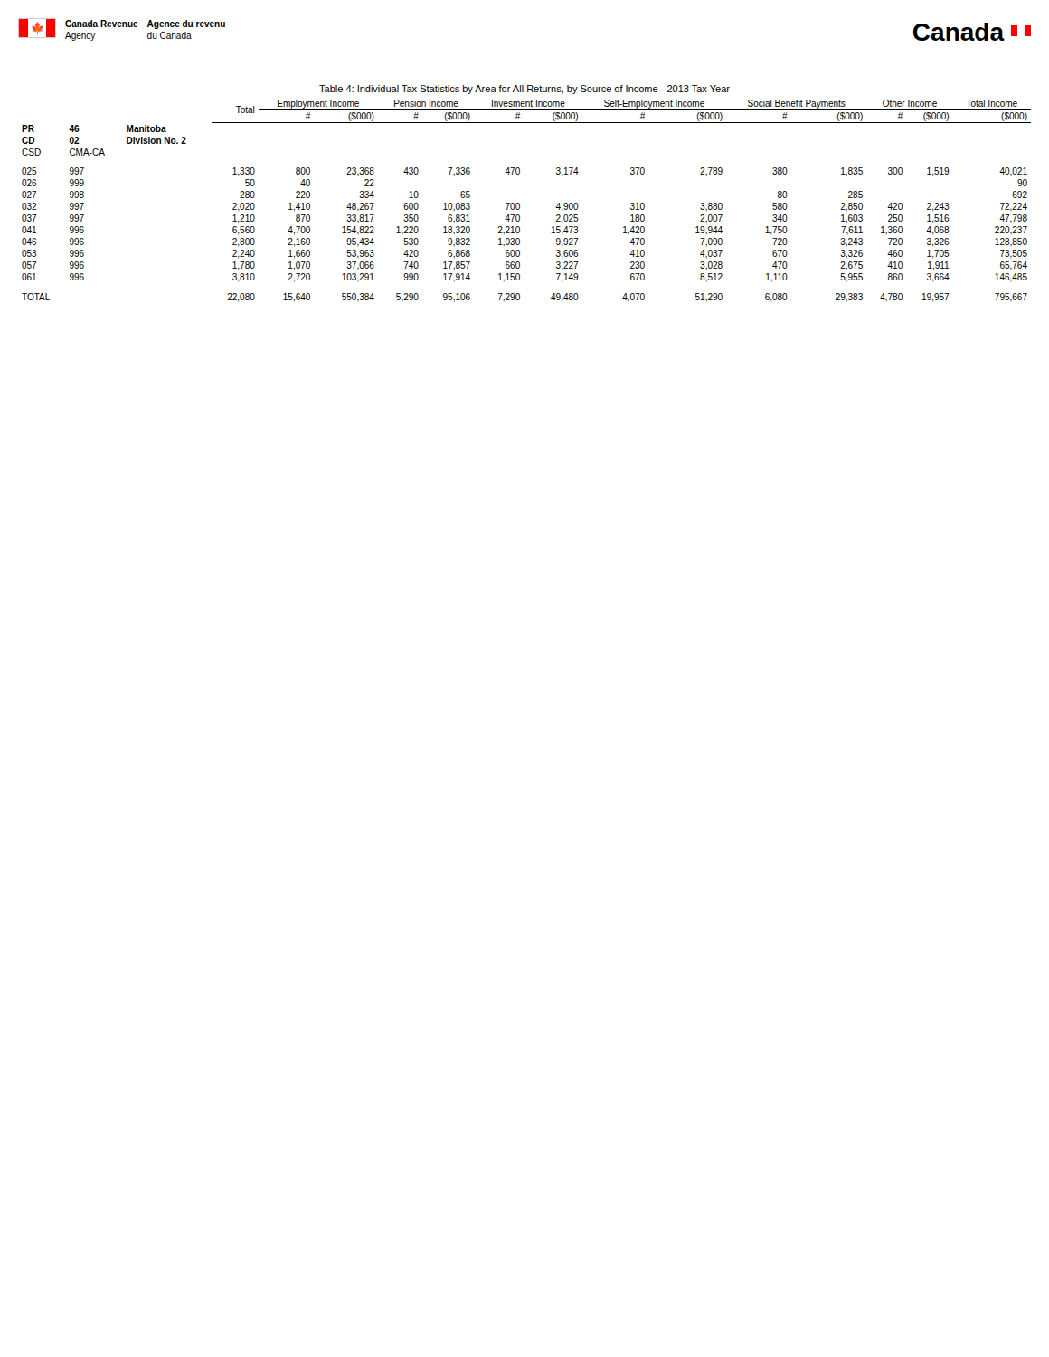Canada Revenue
Agency
Agence du revenu
du Canada
Canada
Table 4: Individual Tax Statistics by Area for All Returns, by Source of Income - 2013 Tax Year
| | | Total | Employment Income | Pension Income | Invesment Income | Self-Employment Income | Social Benefit Payments | Other Income | Total Income |
| --- | --- | --- | --- | --- | --- | --- | --- | --- | --- |
| # | ($000) | # | ($000) | # | ($000) | # | ($000) | # | ($000) | # | ($000) | ($000) |
| PR | 46 | Manitoba | |
| CD | 02 | Division No. 2 | |
| CSD | CMA-CA | |
| 025 | 997 | | 1,330 | 800 | 23,368 | 430 | 7,336 | 470 | 3,174 | 370 | 2,789 | 380 | 1,835 | 300 | 1,519 | 40,021 |
| 026 | 999 | | 50 | 40 | 22 | | | | | | | | | | | 90 |
| 027 | 998 | | 280 | 220 | 334 | 10 | 65 | | | | | 80 | 285 | | | 692 |
| 032 | 997 | | 2,020 | 1,410 | 48,267 | 600 | 10,083 | 700 | 4,900 | 310 | 3,880 | 580 | 2,850 | 420 | 2,243 | 72,224 |
| 037 | 997 | | 1,210 | 870 | 33,817 | 350 | 6,831 | 470 | 2,025 | 180 | 2,007 | 340 | 1,603 | 250 | 1,516 | 47,798 |
| 041 | 996 | | 6,560 | 4,700 | 154,822 | 1,220 | 18,320 | 2,210 | 15,473 | 1,420 | 19,944 | 1,750 | 7,611 | 1,360 | 4,068 | 220,237 |
| 046 | 996 | | 2,800 | 2,160 | 95,434 | 530 | 9,832 | 1,030 | 9,927 | 470 | 7,090 | 720 | 3,243 | 720 | 3,326 | 128,850 |
| 053 | 996 | | 2,240 | 1,660 | 53,963 | 420 | 6,868 | 600 | 3,606 | 410 | 4,037 | 670 | 3,326 | 460 | 1,705 | 73,505 |
| 057 | 996 | | 1,780 | 1,070 | 37,066 | 740 | 17,857 | 660 | 3,227 | 230 | 3,028 | 470 | 2,675 | 410 | 1,911 | 65,764 |
| 061 | 996 | | 3,810 | 2,720 | 103,291 | 990 | 17,914 | 1,150 | 7,149 | 670 | 8,512 | 1,110 | 5,955 | 860 | 3,664 | 146,485 |
| TOTAL | | | 22,080 | 15,640 | 550,384 | 5,290 | 95,106 | 7,290 | 49,480 | 4,070 | 51,290 | 6,080 | 29,383 | 4,780 | 19,957 | 795,667 |